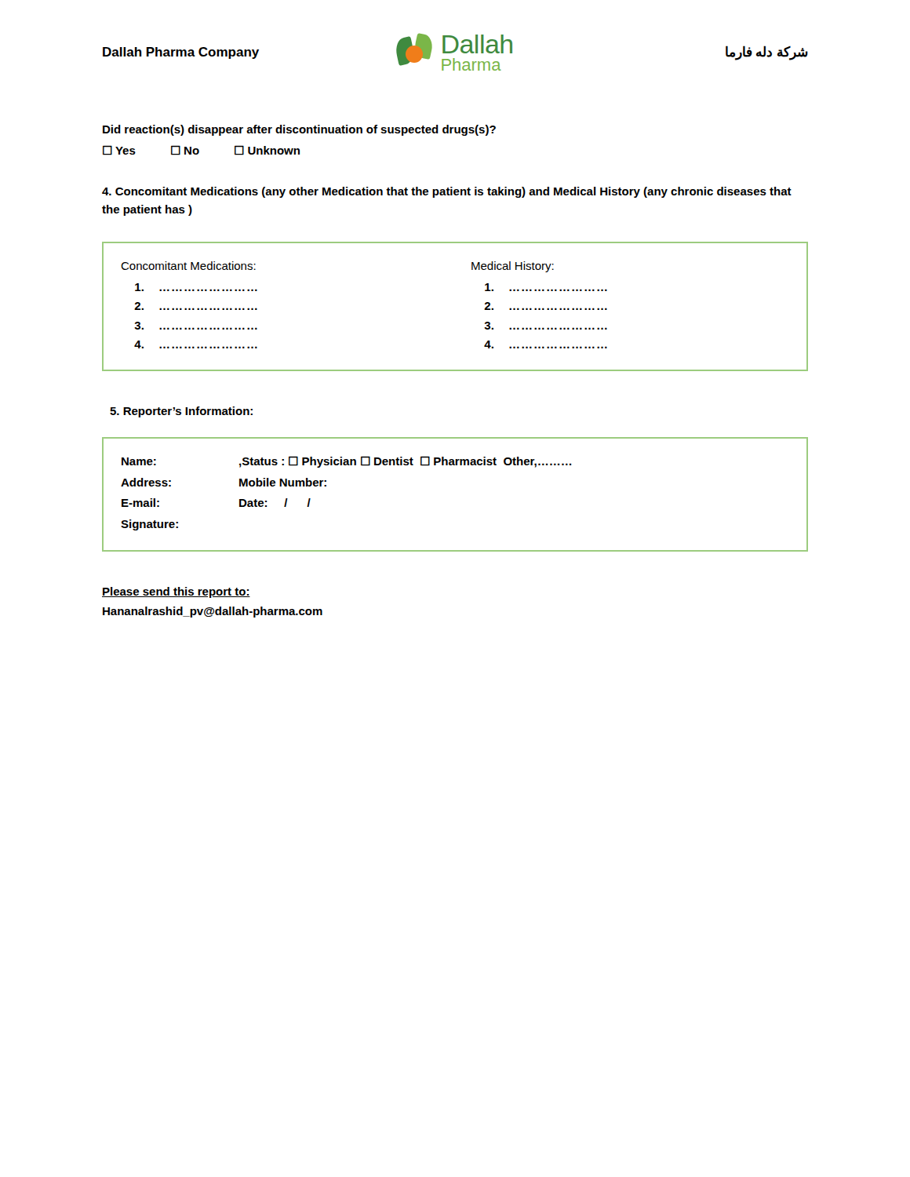Dallah Pharma Company
Dallah Pharma
شركة دله فارما
Did reaction(s) disappear after discontinuation of suspected drugs(s)?
☐ Yes ☐ No ☐ Unknown
4. Concomitant Medications (any other Medication that the patient is taking) and Medical History (any chronic diseases that the patient has )
Concomitant Medications:
……………………
……………………
……………………
……………………
Medical History:
……………………
……………………
……………………
……………………
5. Reporter’s Information:
Name: ,Status : ☐ Physician ☐ Dentist ☐ Pharmacist Other,………
Address: Mobile Number:
E-mail: Date: / /
Signature:
Please send this report to: Hananalrashid_pv@dallah-pharma.com